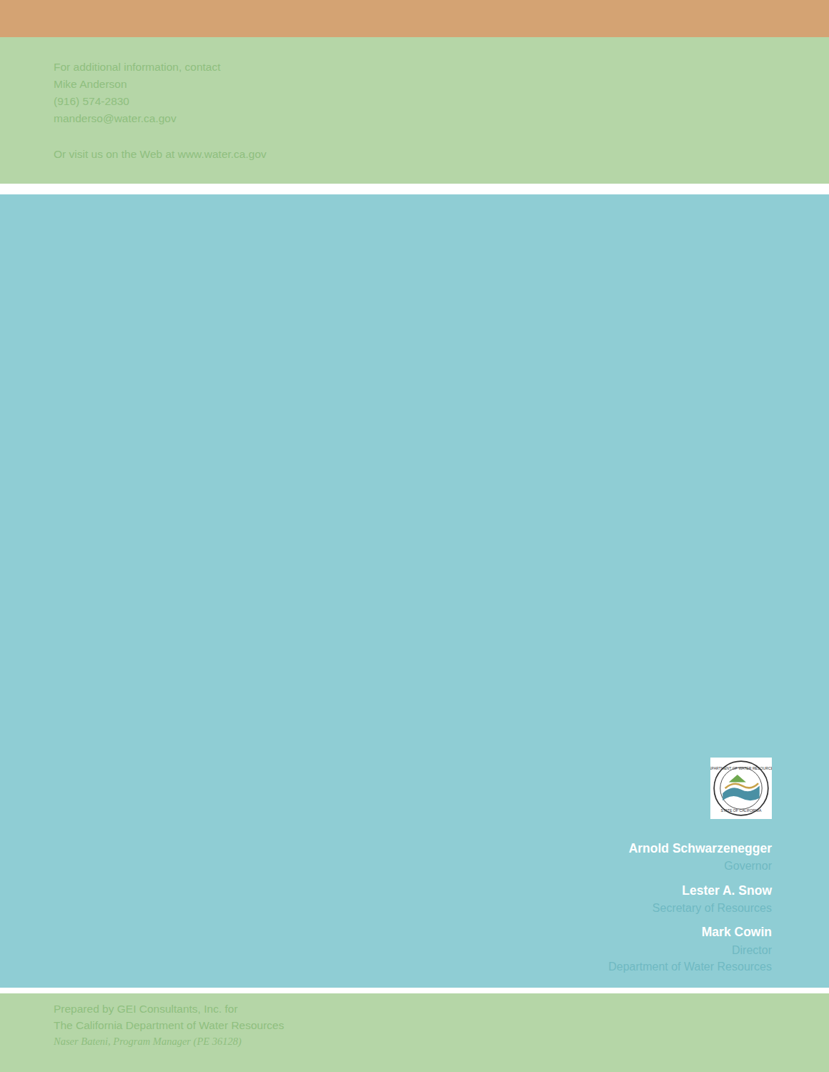For additional information, contact
Mike Anderson
(916) 574-2830
manderso@water.ca.gov
Or visit us on the Web at www.water.ca.gov
Arnold Schwarzenegger
Governor
Lester A. Snow
Secretary of Resources
Mark Cowin
Director
Department of Water Resources
Prepared by GEI Consultants, Inc. for
The California Department of Water Resources
Naser Bateni, Program Manager (PE 36128)